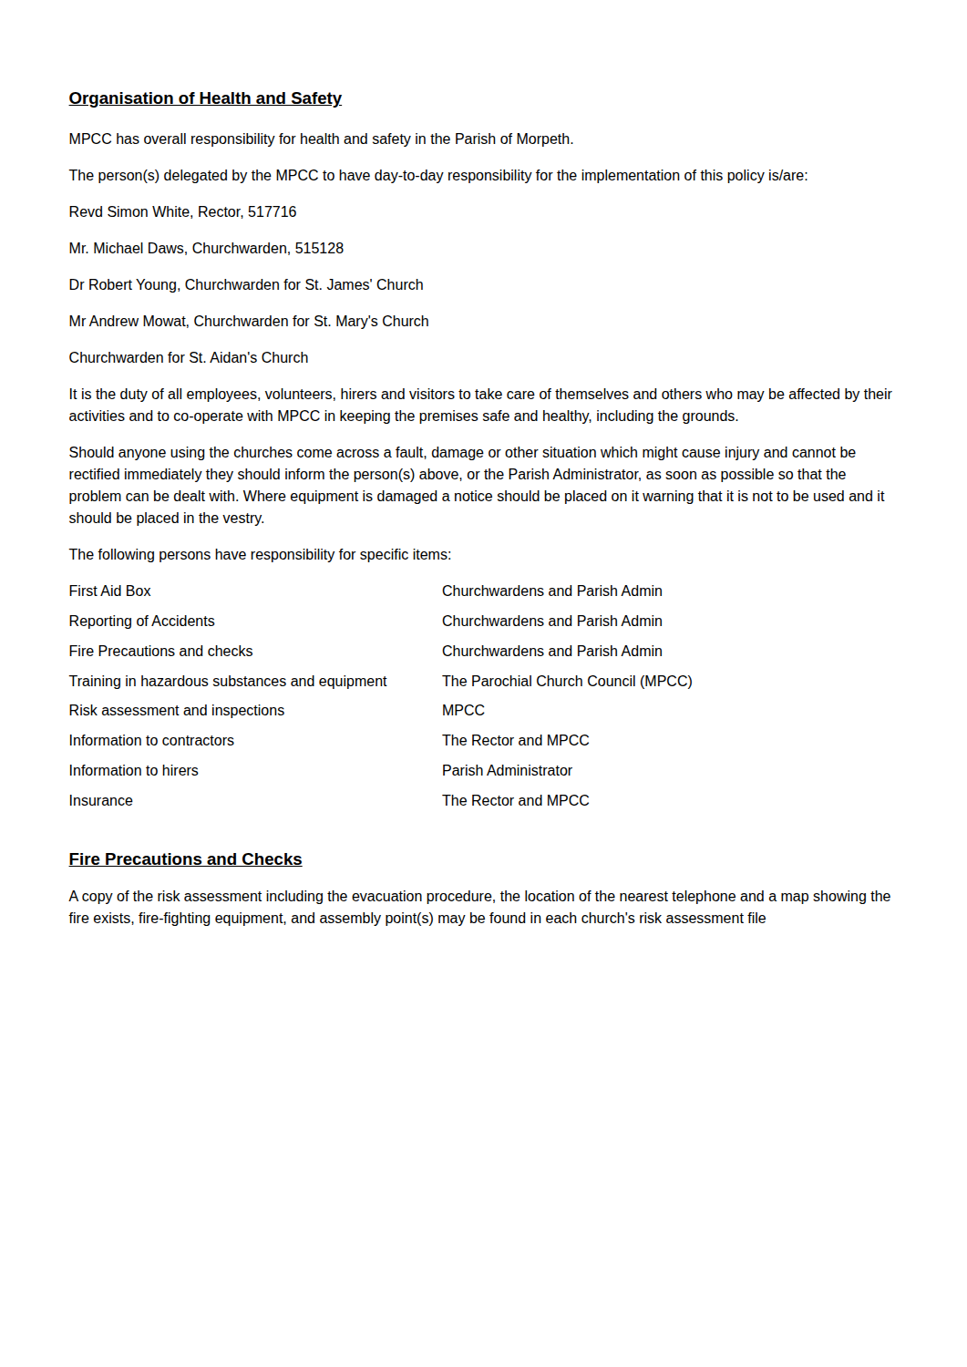Organisation of Health and Safety
MPCC has overall responsibility for health and safety in the Parish of Morpeth.
The person(s) delegated by the MPCC to have day-to-day responsibility for the implementation of this policy is/are:
Revd Simon White, Rector, 517716
Mr. Michael Daws, Churchwarden, 515128
Dr Robert Young, Churchwarden for St. James' Church
Mr Andrew Mowat, Churchwarden for St. Mary's Church
Churchwarden for St. Aidan's Church
It is the duty of all employees, volunteers, hirers and visitors to take care of themselves and others who may be affected by their activities and to co-operate with MPCC in keeping the premises safe and healthy, including the grounds.
Should anyone using the churches come across a fault, damage or other situation which might cause injury and cannot be rectified immediately they should inform the person(s) above, or the Parish Administrator, as soon as possible so that the problem can be dealt with. Where equipment is damaged a notice should be placed on it warning that it is not to be used and it should be placed in the vestry.
The following persons have responsibility for specific items:
| First Aid Box | Churchwardens and Parish Admin |
| Reporting of Accidents | Churchwardens and Parish Admin |
| Fire Precautions and checks | Churchwardens and Parish Admin |
| Training in hazardous substances and equipment | The Parochial Church Council (MPCC) |
| Risk assessment and inspections | MPCC |
| Information to contractors | The Rector and MPCC |
| Information to hirers | Parish Administrator |
| Insurance | The Rector and MPCC |
Fire Precautions and Checks
A copy of the risk assessment including the evacuation procedure, the location of the nearest telephone and a map showing the fire exists, fire-fighting equipment, and assembly point(s) may be found in each church's risk assessment file